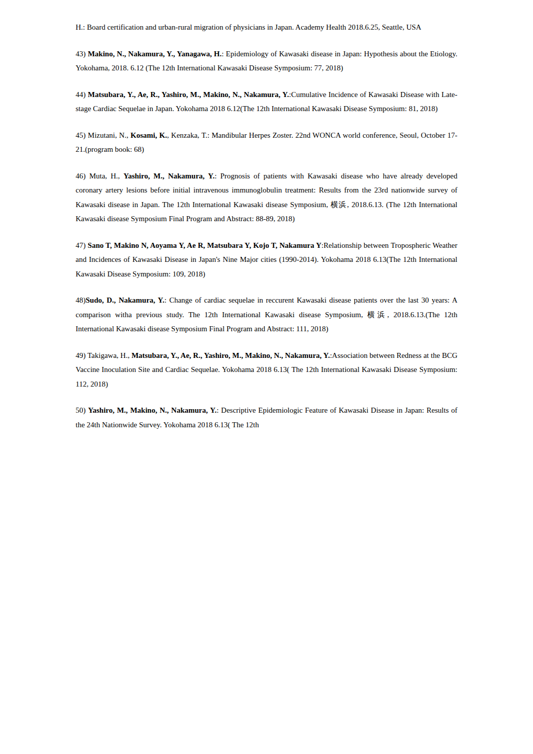H.: Board certification and urban-rural migration of physicians in Japan. Academy Health 2018.6.25, Seattle, USA
43) Makino, N., Nakamura, Y., Yanagawa, H.: Epidemiology of Kawasaki disease in Japan: Hypothesis about the Etiology. Yokohama, 2018. 6.12 (The 12th International Kawasaki Disease Symposium: 77, 2018)
44) Matsubara, Y., Ae, R., Yashiro, M., Makino, N., Nakamura, Y.:Cumulative Incidence of Kawasaki Disease with Late-stage Cardiac Sequelae in Japan. Yokohama 2018 6.12(The 12th International Kawasaki Disease Symposium: 81, 2018)
45) Mizutani, N., Kosami, K., Kenzaka, T.: Mandibular Herpes Zoster. 22nd WONCA world conference, Seoul, October 17-21.(program book: 68)
46) Muta, H., Yashiro, M., Nakamura, Y.: Prognosis of patients with Kawasaki disease who have already developed coronary artery lesions before initial intravenous immunoglobulin treatment: Results from the 23rd nationwide survey of Kawasaki disease in Japan. The 12th International Kawasaki disease Symposium, 横浜, 2018.6.13. (The 12th International Kawasaki disease Symposium Final Program and Abstract: 88-89, 2018)
47) Sano T, Makino N, Aoyama Y, Ae R, Matsubara Y, Kojo T, Nakamura Y:Relationship between Tropospheric Weather and Incidences of Kawasaki Disease in Japan's Nine Major cities (1990-2014). Yokohama 2018 6.13(The 12th International Kawasaki Disease Symposium: 109, 2018)
48)Sudo, D., Nakamura, Y.: Change of cardiac sequelae in reccurent Kawasaki disease patients over the last 30 years: A comparison witha previous study. The 12th International Kawasaki disease Symposium, 横浜, 2018.6.13.(The 12th International Kawasaki disease Symposium Final Program and Abstract: 111, 2018)
49) Takigawa, H., Matsubara, Y., Ae, R., Yashiro, M., Makino, N., Nakamura, Y.:Association between Redness at the BCG Vaccine Inoculation Site and Cardiac Sequelae. Yokohama 2018 6.13( The 12th International Kawasaki Disease Symposium: 112, 2018)
50) Yashiro, M., Makino, N., Nakamura, Y.: Descriptive Epidemiologic Feature of Kawasaki Disease in Japan: Results of the 24th Nationwide Survey. Yokohama 2018 6.13( The 12th